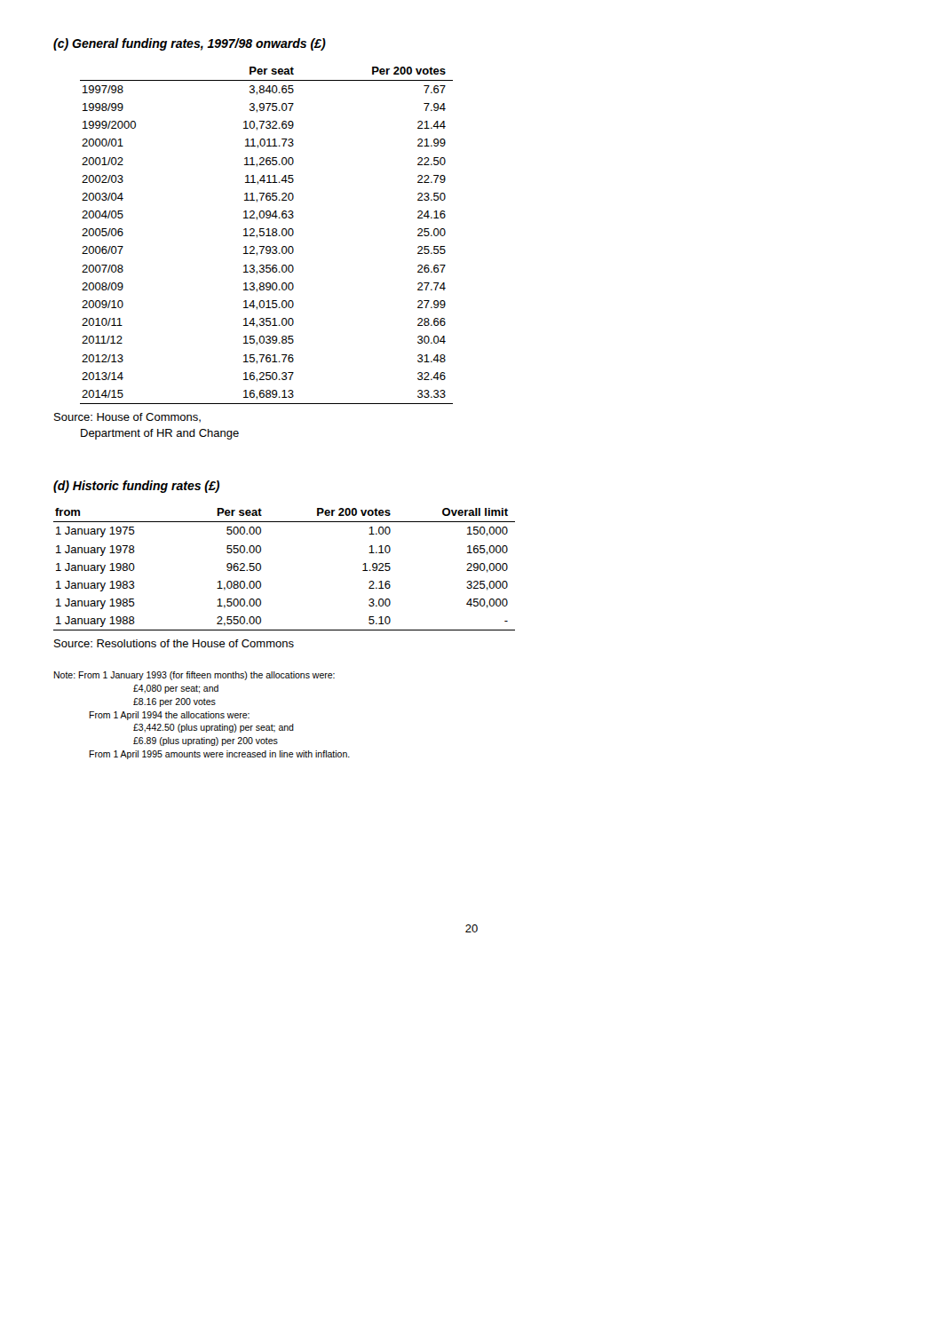(c) General funding rates, 1997/98 onwards (£)
| | Per seat | Per 200 votes |
| --- | --- | --- |
| 1997/98 | 3,840.65 | 7.67 |
| 1998/99 | 3,975.07 | 7.94 |
| 1999/2000 | 10,732.69 | 21.44 |
| 2000/01 | 11,011.73 | 21.99 |
| 2001/02 | 11,265.00 | 22.50 |
| 2002/03 | 11,411.45 | 22.79 |
| 2003/04 | 11,765.20 | 23.50 |
| 2004/05 | 12,094.63 | 24.16 |
| 2005/06 | 12,518.00 | 25.00 |
| 2006/07 | 12,793.00 | 25.55 |
| 2007/08 | 13,356.00 | 26.67 |
| 2008/09 | 13,890.00 | 27.74 |
| 2009/10 | 14,015.00 | 27.99 |
| 2010/11 | 14,351.00 | 28.66 |
| 2011/12 | 15,039.85 | 30.04 |
| 2012/13 | 15,761.76 | 31.48 |
| 2013/14 | 16,250.37 | 32.46 |
| 2014/15 | 16,689.13 | 33.33 |
Source: House of Commons,
Department of HR and Change
(d) Historic funding rates (£)
| from | Per seat | Per 200 votes | Overall limit |
| --- | --- | --- | --- |
| 1 January 1975 | 500.00 | 1.00 | 150,000 |
| 1 January 1978 | 550.00 | 1.10 | 165,000 |
| 1 January 1980 | 962.50 | 1.925 | 290,000 |
| 1 January 1983 | 1,080.00 | 2.16 | 325,000 |
| 1 January 1985 | 1,500.00 | 3.00 | 450,000 |
| 1 January 1988 | 2,550.00 | 5.10 | - |
Source: Resolutions of the House of Commons
Note: From 1 January 1993 (for fifteen months) the allocations were:
£4,080 per seat; and
£8.16 per 200 votes
From 1 April 1994 the allocations were:
£3,442.50 (plus uprating) per seat; and
£6.89 (plus uprating) per 200 votes
From 1 April 1995 amounts were increased in line with inflation.
20